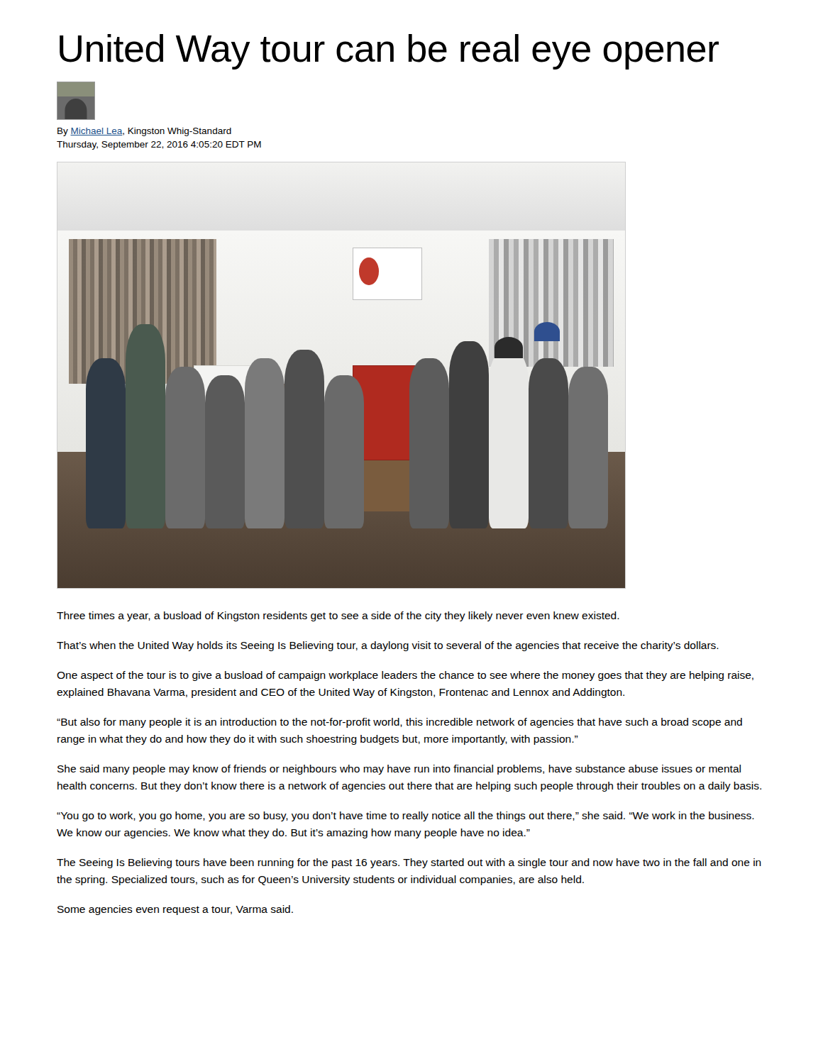United Way tour can be real eye opener
By Michael Lea, Kingston Whig-Standard
Thursday, September 22, 2016 4:05:20 EDT PM
Three times a year, a busload of Kingston residents get to see a side of the city they likely never even knew existed.
That’s when the United Way holds its Seeing Is Believing tour, a daylong visit to several of the agencies that receive the charity’s dollars.
One aspect of the tour is to give a busload of campaign workplace leaders the chance to see where the money goes that they are helping raise, explained Bhavana Varma, president and CEO of the United Way of Kingston, Frontenac and Lennox and Addington.
“But also for many people it is an introduction to the not-for-profit world, this incredible network of agencies that have such a broad scope and range in what they do and how they do it with such shoestring budgets but, more importantly, with passion.”
She said many people may know of friends or neighbours who may have run into financial problems, have substance abuse issues or mental health concerns. But they don’t know there is a network of agencies out there that are helping such people through their troubles on a daily basis.
“You go to work, you go home, you are so busy, you don’t have time to really notice all the things out there,” she said. “We work in the business. We know our agencies. We know what they do. But it’s amazing how many people have no idea.”
The Seeing Is Believing tours have been running for the past 16 years. They started out with a single tour and now have two in the fall and one in the spring. Specialized tours, such as for Queen’s University students or individual companies, are also held.
Some agencies even request a tour, Varma said.